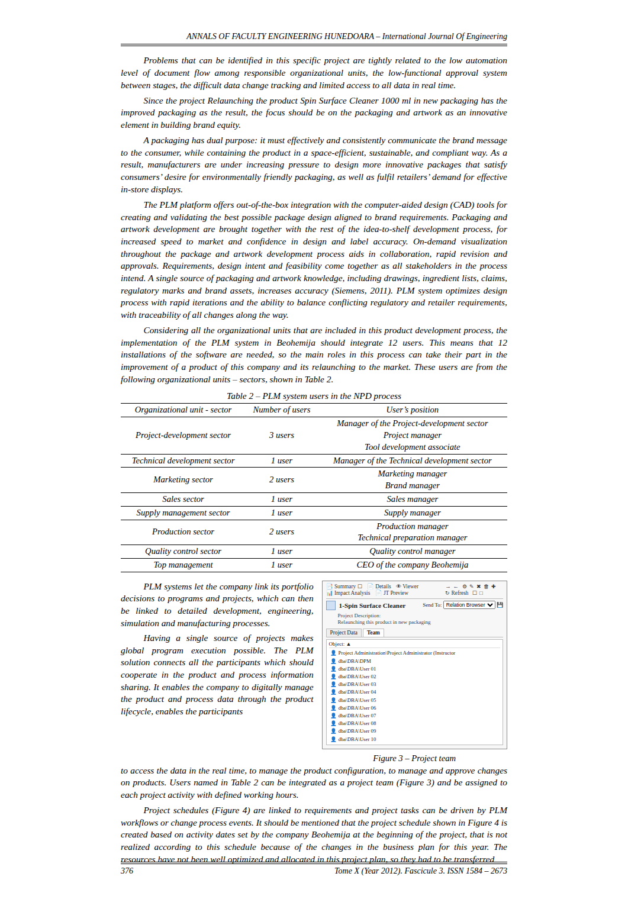ANNALS OF FACULTY ENGINEERING HUNEDOARA – International Journal Of Engineering
Problems that can be identified in this specific project are tightly related to the low automation level of document flow among responsible organizational units, the low-functional approval system between stages, the difficult data change tracking and limited access to all data in real time.
Since the project Relaunching the product Spin Surface Cleaner 1000 ml in new packaging has the improved packaging as the result, the focus should be on the packaging and artwork as an innovative element in building brand equity.
A packaging has dual purpose: it must effectively and consistently communicate the brand message to the consumer, while containing the product in a space-efficient, sustainable, and compliant way. As a result, manufacturers are under increasing pressure to design more innovative packages that satisfy consumers’ desire for environmentally friendly packaging, as well as fulfil retailers’ demand for effective in-store displays.
The PLM platform offers out-of-the-box integration with the computer-aided design (CAD) tools for creating and validating the best possible package design aligned to brand requirements. Packaging and artwork development are brought together with the rest of the idea-to-shelf development process, for increased speed to market and confidence in design and label accuracy. On-demand visualization throughout the package and artwork development process aids in collaboration, rapid revision and approvals. Requirements, design intent and feasibility come together as all stakeholders in the process intend. A single source of packaging and artwork knowledge, including drawings, ingredient lists, claims, regulatory marks and brand assets, increases accuracy (Siemens, 2011). PLM system optimizes design process with rapid iterations and the ability to balance conflicting regulatory and retailer requirements, with traceability of all changes along the way.
Considering all the organizational units that are included in this product development process, the implementation of the PLM system in Beohemija should integrate 12 users. This means that 12 installations of the software are needed, so the main roles in this process can take their part in the improvement of a product of this company and its relaunching to the market. These users are from the following organizational units – sectors, shown in Table 2.
Table 2 – PLM system users in the NPD process
| Organizational unit - sector | Number of users | User’s position |
| --- | --- | --- |
| Project-development sector | 3 users | Manager of the Project-development sector Project manager Tool development associate |
| Technical development sector | 1 user | Manager of the Technical development sector |
| Marketing sector | 2 users | Marketing manager Brand manager |
| Sales sector | 1 user | Sales manager |
| Supply management sector | 1 user | Supply manager |
| Production sector | 2 users | Production manager Technical preparation manager |
| Quality control sector | 1 user | Quality control manager |
| Top management | 1 user | CEO of the company Beohemija |
PLM systems let the company link its portfolio decisions to programs and projects, which can then be linked to detailed development, engineering, simulation and manufacturing processes.
Having a single source of projects makes global program execution possible. The PLM solution connects all the participants which should cooperate in the product and process information sharing. It enables the company to digitally manage the product and process data through the product lifecycle, enables the participants
📑 Summary ☐ 📄 Details 👁 Viewer 📊 Impact Analysis 📄 JT Preview
→← ⚙✎✖🗑✚ ↻ Refresh ☐□
Send To: Relation Browser 💾
1-Spin Surface Cleaner
Project Description:
Relaunching this product in new packaging
Project Data Team
Object: ▲
Project Administration\Project Administrator (Instructor
dba\DBA\DPM
dba\DBA\User 01
dba\DBA\User 02
dba\DBA\User 03
dba\DBA\User 04
dba\DBA\User 05
dba\DBA\User 06
dba\DBA\User 07
dba\DBA\User 08
dba\DBA\User 09
dba\DBA\User 10
Figure 3 – Project team
to access the data in the real time, to manage the product configuration, to manage and approve changes on products. Users named in Table 2 can be integrated as a project team (Figure 3) and be assigned to each project activity with defined working hours.
Project schedules (Figure 4) are linked to requirements and project tasks can be driven by PLM workflows or change process events. It should be mentioned that the project schedule shown in Figure 4 is created based on activity dates set by the company Beohemija at the beginning of the project, that is not realized according to this schedule because of the changes in the business plan for this year. The resources have not been well optimized and allocated in this project plan, so they had to be transferred
376
Tome X (Year 2012). Fascicule 3. ISSN 1584 – 2673